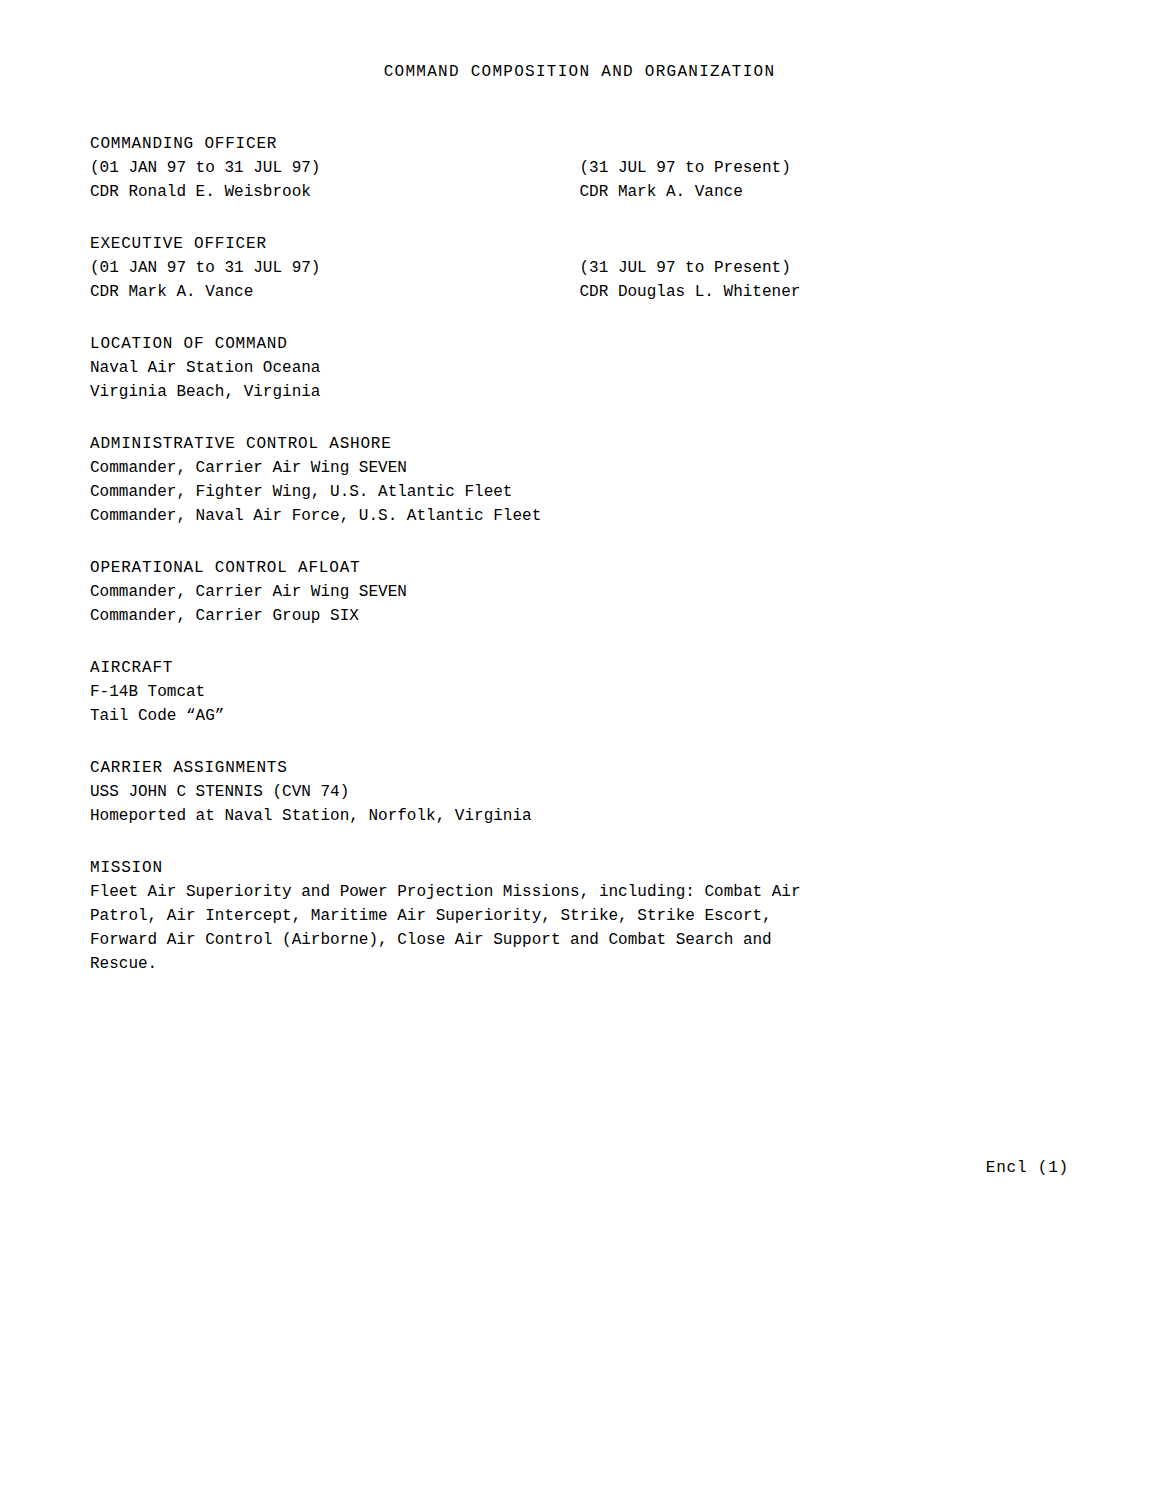COMMAND COMPOSITION AND ORGANIZATION
COMMANDING OFFICER
(01 JAN 97 to 31 JUL 97)
CDR Ronald E. Weisbrook
(31 JUL 97 to Present)
CDR Mark A. Vance
EXECUTIVE OFFICER
(01 JAN 97 to 31 JUL 97)
CDR Mark A. Vance
(31 JUL 97 to Present)
CDR Douglas L. Whitener
LOCATION OF COMMAND
Naval Air Station Oceana
Virginia Beach, Virginia
ADMINISTRATIVE CONTROL ASHORE
Commander, Carrier Air Wing SEVEN
Commander, Fighter Wing, U.S. Atlantic Fleet
Commander, Naval Air Force, U.S. Atlantic Fleet
OPERATIONAL CONTROL AFLOAT
Commander, Carrier Air Wing SEVEN
Commander, Carrier Group SIX
AIRCRAFT
F-14B Tomcat
Tail Code “AG”
CARRIER ASSIGNMENTS
USS JOHN C STENNIS (CVN 74)
Homeported at Naval Station, Norfolk, Virginia
MISSION
Fleet Air Superiority and Power Projection Missions, including: Combat Air Patrol, Air Intercept, Maritime Air Superiority, Strike, Strike Escort, Forward Air Control (Airborne), Close Air Support and Combat Search and Rescue.
Encl (1)